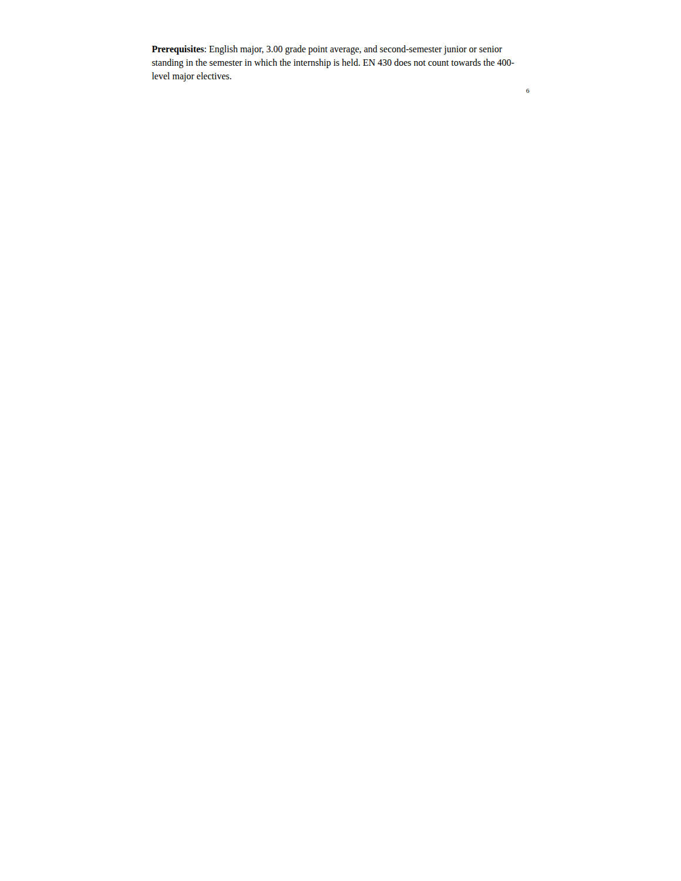Prerequisites: English major, 3.00 grade point average, and second-semester junior or senior standing in the semester in which the internship is held. EN 430 does not count towards the 400-level major electives.
6